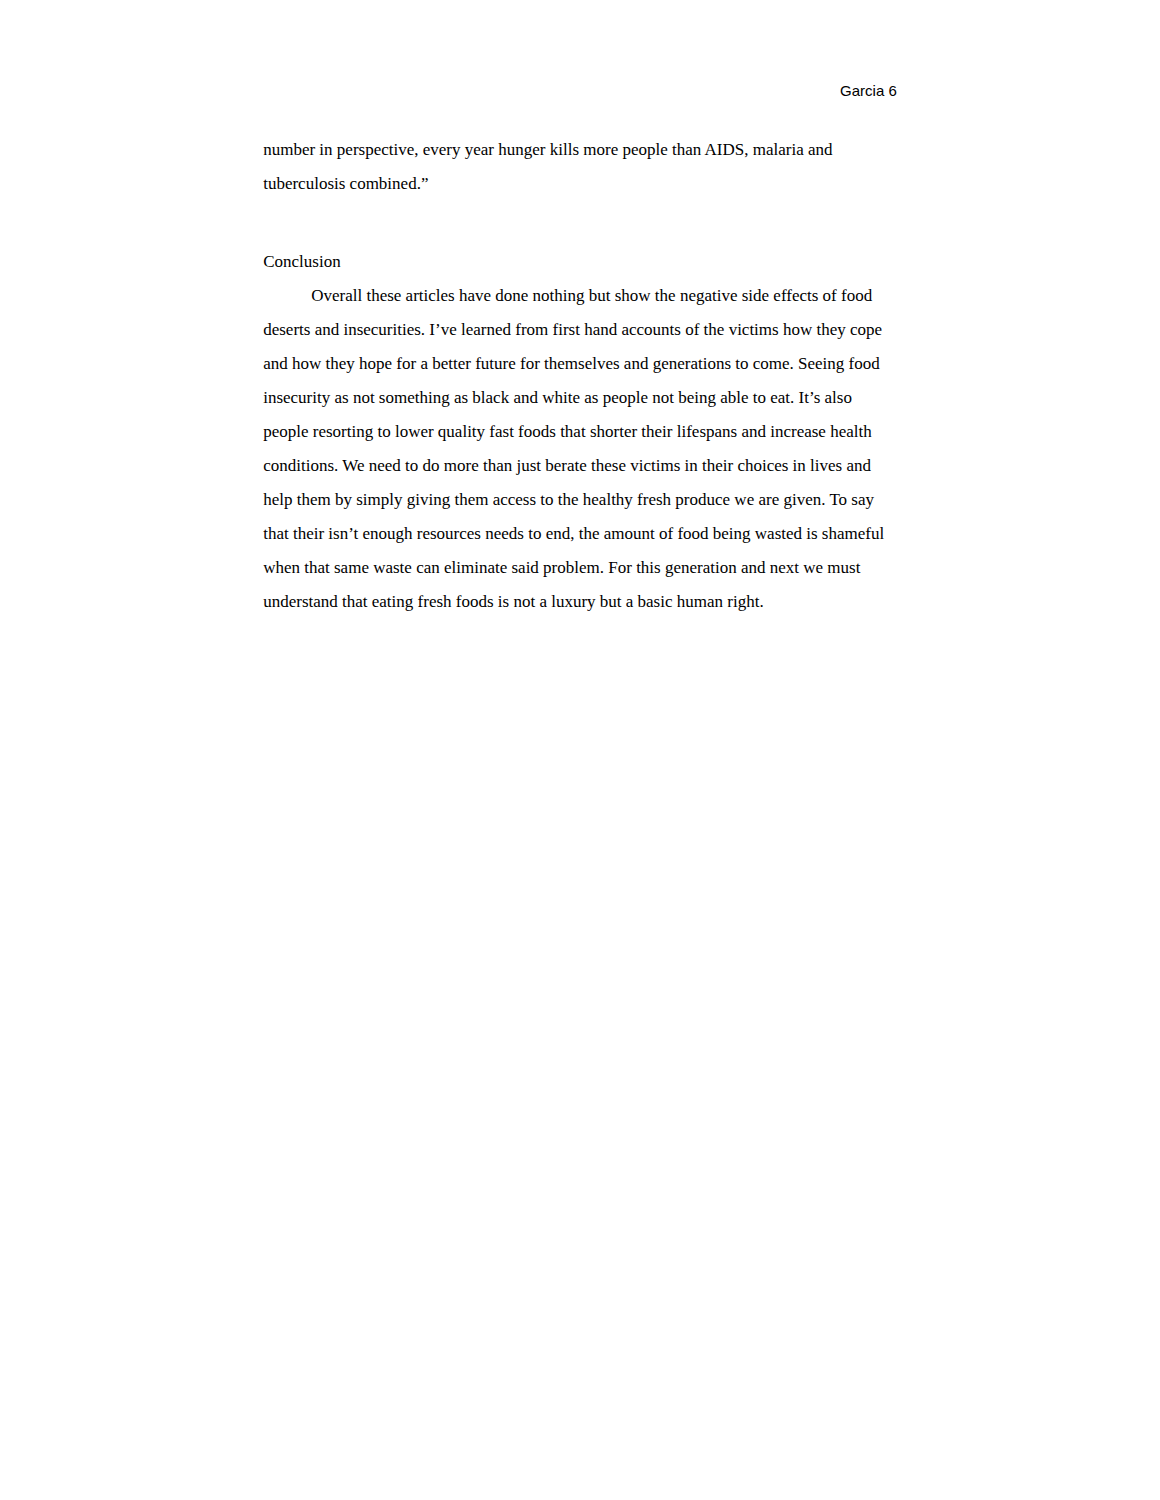Garcia 6
number in perspective, every year hunger kills more people than AIDS, malaria and tuberculosis combined.”
Conclusion
Overall these articles have done nothing but show the negative side effects of food deserts and insecurities. I’ve learned from first hand accounts of the victims how they cope and how they hope for a better future for themselves and generations to come. Seeing food insecurity as not something as black and white as people not being able to eat. It’s also people resorting to lower quality fast foods that shorter their lifespans and increase health conditions. We need to do more than just berate these victims in their choices in lives and help them by simply giving them access to the healthy fresh produce we are given. To say that their isn’t enough resources needs to end, the amount of food being wasted is shameful when that same waste can eliminate said problem. For this generation and next we must understand that eating fresh foods is not a luxury but a basic human right.